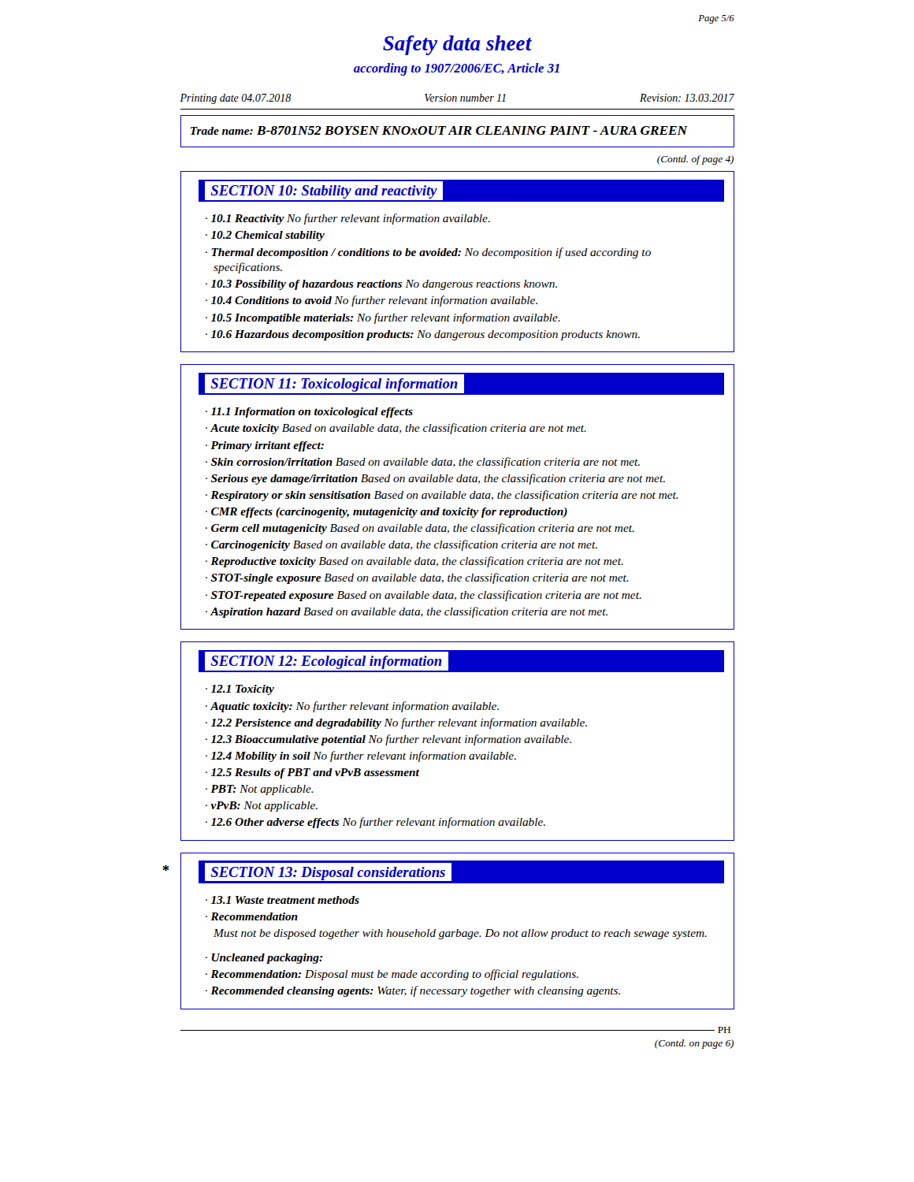Page 5/6
Safety data sheet
according to 1907/2006/EC, Article 31
Printing date 04.07.2018
Version number 11
Revision: 13.03.2017
Trade name: B-8701N52 BOYSEN KNOxOUT AIR CLEANING PAINT - AURA GREEN
(Contd. of page 4)
SECTION 10: Stability and reactivity
· 10.1 Reactivity No further relevant information available.
· 10.2 Chemical stability
· Thermal decomposition / conditions to be avoided: No decomposition if used according to specifications.
· 10.3 Possibility of hazardous reactions No dangerous reactions known.
· 10.4 Conditions to avoid No further relevant information available.
· 10.5 Incompatible materials: No further relevant information available.
· 10.6 Hazardous decomposition products: No dangerous decomposition products known.
SECTION 11: Toxicological information
· 11.1 Information on toxicological effects
· Acute toxicity Based on available data, the classification criteria are not met.
· Primary irritant effect:
· Skin corrosion/irritation Based on available data, the classification criteria are not met.
· Serious eye damage/irritation Based on available data, the classification criteria are not met.
· Respiratory or skin sensitisation Based on available data, the classification criteria are not met.
· CMR effects (carcinogenity, mutagenicity and toxicity for reproduction)
· Germ cell mutagenicity Based on available data, the classification criteria are not met.
· Carcinogenicity Based on available data, the classification criteria are not met.
· Reproductive toxicity Based on available data, the classification criteria are not met.
· STOT-single exposure Based on available data, the classification criteria are not met.
· STOT-repeated exposure Based on available data, the classification criteria are not met.
· Aspiration hazard Based on available data, the classification criteria are not met.
SECTION 12: Ecological information
· 12.1 Toxicity
· Aquatic toxicity: No further relevant information available.
· 12.2 Persistence and degradability No further relevant information available.
· 12.3 Bioaccumulative potential No further relevant information available.
· 12.4 Mobility in soil No further relevant information available.
· 12.5 Results of PBT and vPvB assessment
· PBT: Not applicable.
· vPvB: Not applicable.
· 12.6 Other adverse effects No further relevant information available.
*
SECTION 13: Disposal considerations
· 13.1 Waste treatment methods
· Recommendation
Must not be disposed together with household garbage. Do not allow product to reach sewage system.
· Uncleaned packaging:
· Recommendation: Disposal must be made according to official regulations.
· Recommended cleansing agents: Water, if necessary together with cleansing agents.
PH
(Contd. on page 6)